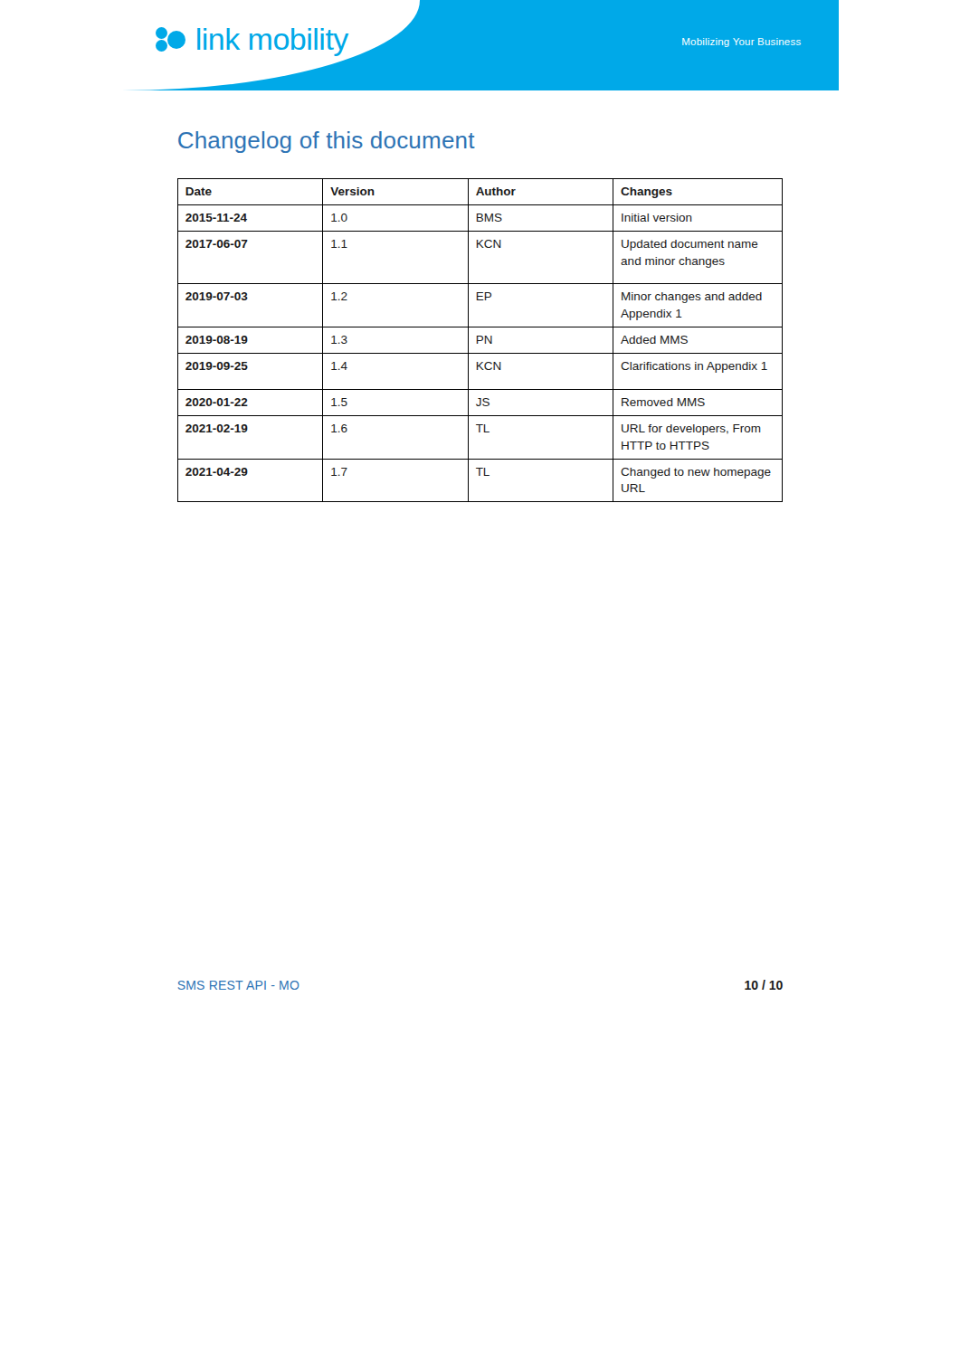link mobility
Mobilizing Your Business
Changelog of this document
| Date | Version | Author | Changes |
| --- | --- | --- | --- |
| 2015-11-24 | 1.0 | BMS | Initial version |
| 2017-06-07 | 1.1 | KCN | Updated document name and minor changes |
| 2019-07-03 | 1.2 | EP | Minor changes and added Appendix 1 |
| 2019-08-19 | 1.3 | PN | Added MMS |
| 2019-09-25 | 1.4 | KCN | Clarifications in Appendix 1 |
| 2020-01-22 | 1.5 | JS | Removed MMS |
| 2021-02-19 | 1.6 | TL | URL for developers, From HTTP to HTTPS |
| 2021-04-29 | 1.7 | TL | Changed to new homepage URL |
SMS REST API - MO
10 / 10